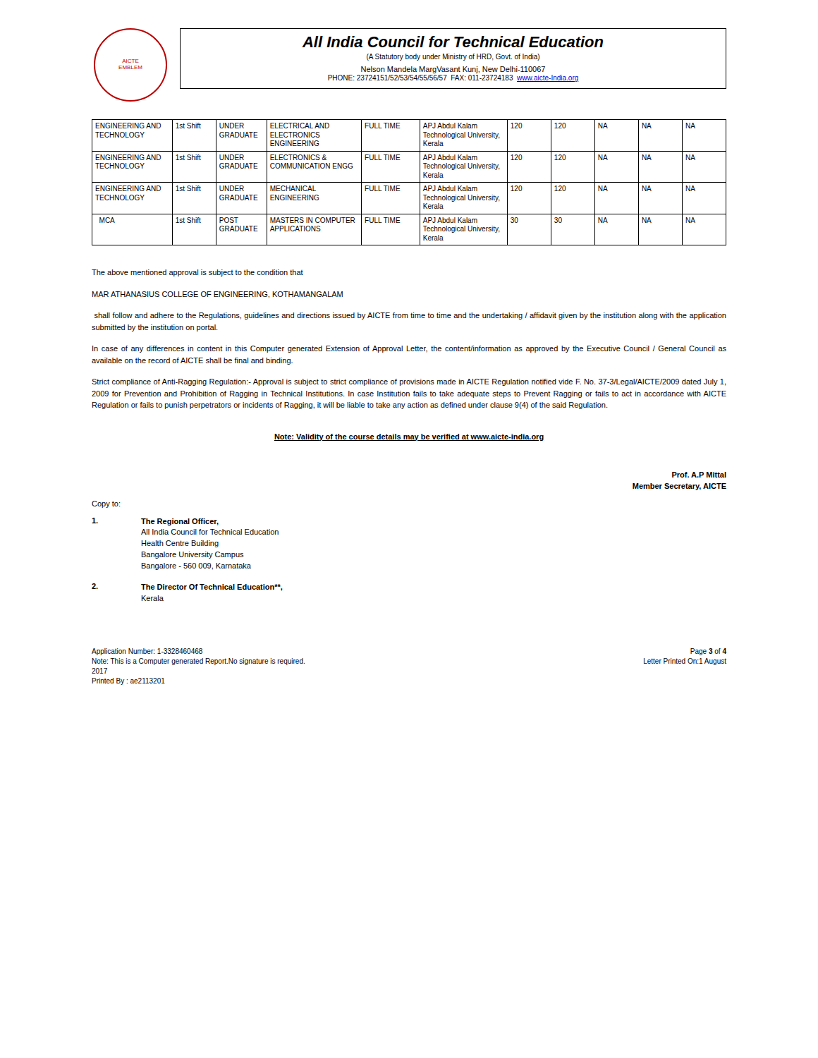AICTE
EMBLEM
All India Council for Technical Education
(A Statutory body under Ministry of HRD, Govt. of India)
Nelson Mandela MargVasant Kunj, New Delhi-110067
PHONE: 23724151/52/53/54/55/56/57 FAX: 011-23724183 www.aicte-India.org
| ENGINEERING AND TECHNOLOGY | 1st Shift | UNDER GRADUATE | ELECTRICAL AND ELECTRONICS ENGINEERING | FULL TIME | APJ Abdul Kalam Technological University, Kerala | 120 | 120 | NA | NA | NA |
| ENGINEERING AND TECHNOLOGY | 1st Shift | UNDER GRADUATE | ELECTRONICS & COMMUNICATION ENGG | FULL TIME | APJ Abdul Kalam Technological University, Kerala | 120 | 120 | NA | NA | NA |
| ENGINEERING AND TECHNOLOGY | 1st Shift | UNDER GRADUATE | MECHANICAL ENGINEERING | FULL TIME | APJ Abdul Kalam Technological University, Kerala | 120 | 120 | NA | NA | NA |
| MCA | 1st Shift | POST GRADUATE | MASTERS IN COMPUTER APPLICATIONS | FULL TIME | APJ Abdul Kalam Technological University, Kerala | 30 | 30 | NA | NA | NA |
The above mentioned approval is subject to the condition that
MAR ATHANASIUS COLLEGE OF ENGINEERING, KOTHAMANGALAM
shall follow and adhere to the Regulations, guidelines and directions issued by AICTE from time to time and the undertaking / affidavit given by the institution along with the application submitted by the institution on portal.
In case of any differences in content in this Computer generated Extension of Approval Letter, the content/information as approved by the Executive Council / General Council as available on the record of AICTE shall be final and binding.
Strict compliance of Anti-Ragging Regulation:- Approval is subject to strict compliance of provisions made in AICTE Regulation notified vide F. No. 37-3/Legal/AICTE/2009 dated July 1, 2009 for Prevention and Prohibition of Ragging in Technical Institutions. In case Institution fails to take adequate steps to Prevent Ragging or fails to act in accordance with AICTE Regulation or fails to punish perpetrators or incidents of Ragging, it will be liable to take any action as defined under clause 9(4) of the said Regulation.
Note: Validity of the course details may be verified at www.aicte-india.org
Prof. A.P Mittal Member Secretary, AICTE
Copy to:
1. The Regional Officer,
All India Council for Technical Education
Health Centre Building
Bangalore University Campus
Bangalore - 560 009, Karnataka
2. The Director Of Technical Education**,
Kerala
Application Number: 1-3328460468
Note: This is a Computer generated Report.No signature is required.
2017
Printed By : ae2113201
Page 3 of 4
Letter Printed On:1 August